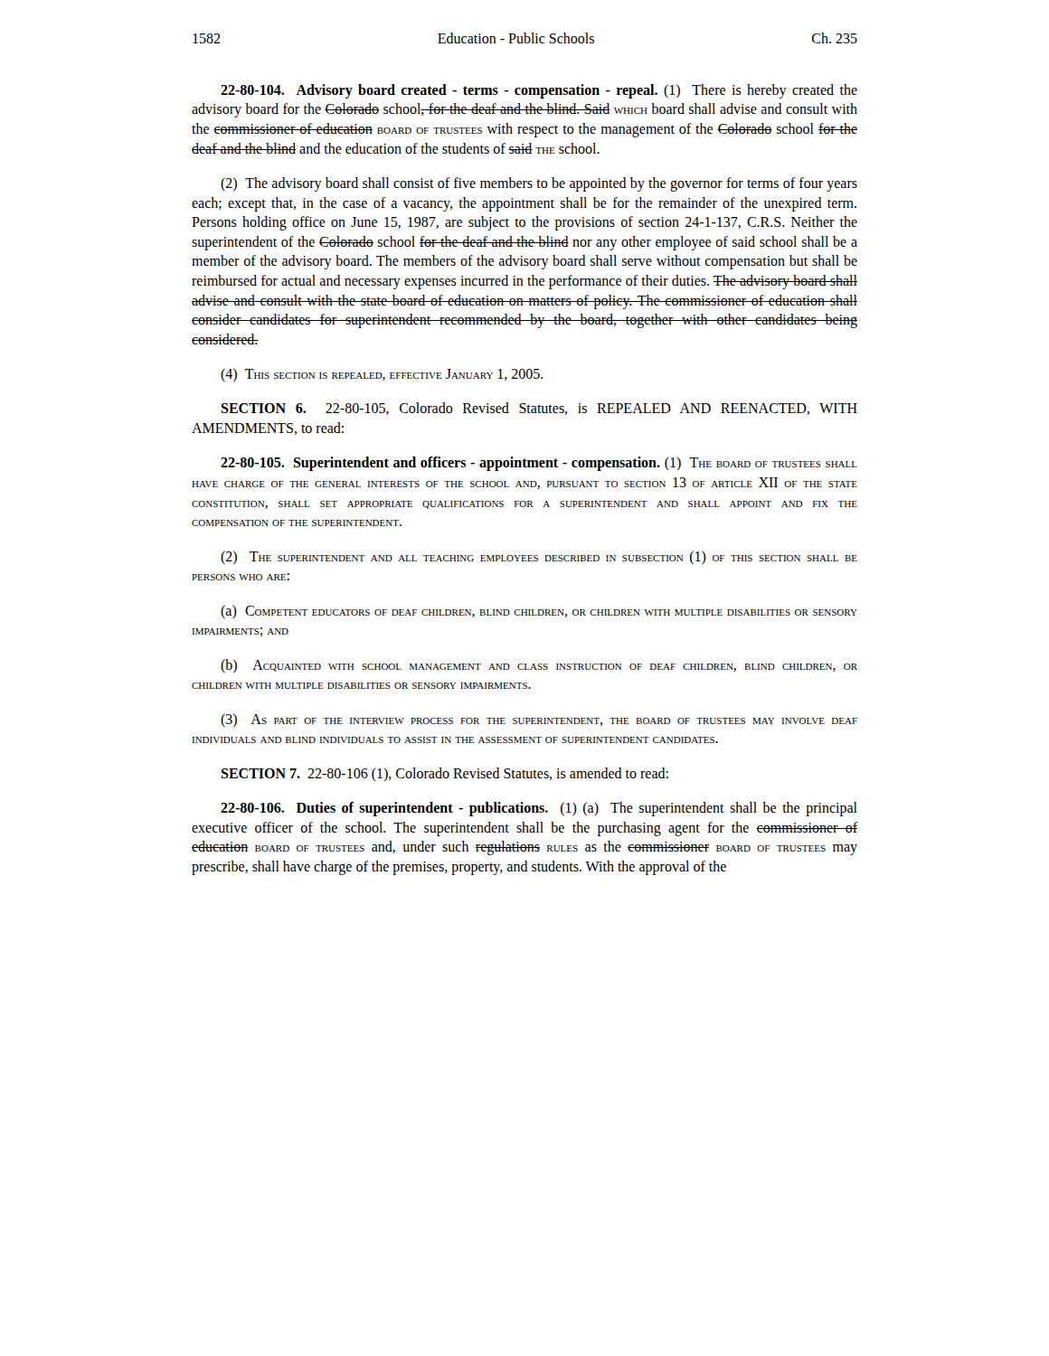1582 Education - Public Schools Ch. 235
22-80-104. Advisory board created - terms - compensation - repeal. (1) There is hereby created the advisory board for the Colorado school, for the deaf and the blind. Said which board shall advise and consult with the commissioner of education board of trustees with respect to the management of the Colorado school for the deaf and the blind and the education of the students of said the school.
(2) The advisory board shall consist of five members to be appointed by the governor for terms of four years each; except that, in the case of a vacancy, the appointment shall be for the remainder of the unexpired term. Persons holding office on June 15, 1987, are subject to the provisions of section 24-1-137, C.R.S. Neither the superintendent of the Colorado school for the deaf and the blind nor any other employee of said school shall be a member of the advisory board. The members of the advisory board shall serve without compensation but shall be reimbursed for actual and necessary expenses incurred in the performance of their duties. The advisory board shall advise and consult with the state board of education on matters of policy. The commissioner of education shall consider candidates for superintendent recommended by the board, together with other candidates being considered.
(4) This section is repealed, effective January 1, 2005.
SECTION 6. 22-80-105, Colorado Revised Statutes, is REPEALED AND REENACTED, WITH AMENDMENTS, to read:
22-80-105. Superintendent and officers - appointment - compensation. (1) The board of trustees shall have charge of the general interests of the school and, pursuant to section 13 of article XII of the state constitution, shall set appropriate qualifications for a superintendent and shall appoint and fix the compensation of the superintendent.
(2) The superintendent and all teaching employees described in subsection (1) of this section shall be persons who are:
(a) Competent educators of deaf children, blind children, or children with multiple disabilities or sensory impairments; and
(b) Acquainted with school management and class instruction of deaf children, blind children, or children with multiple disabilities or sensory impairments.
(3) As part of the interview process for the superintendent, the board of trustees may involve deaf individuals and blind individuals to assist in the assessment of superintendent candidates.
SECTION 7. 22-80-106 (1), Colorado Revised Statutes, is amended to read:
22-80-106. Duties of superintendent - publications. (1) (a) The superintendent shall be the principal executive officer of the school. The superintendent shall be the purchasing agent for the commissioner of education board of trustees and, under such regulations rules as the commissioner board of trustees may prescribe, shall have charge of the premises, property, and students. With the approval of the